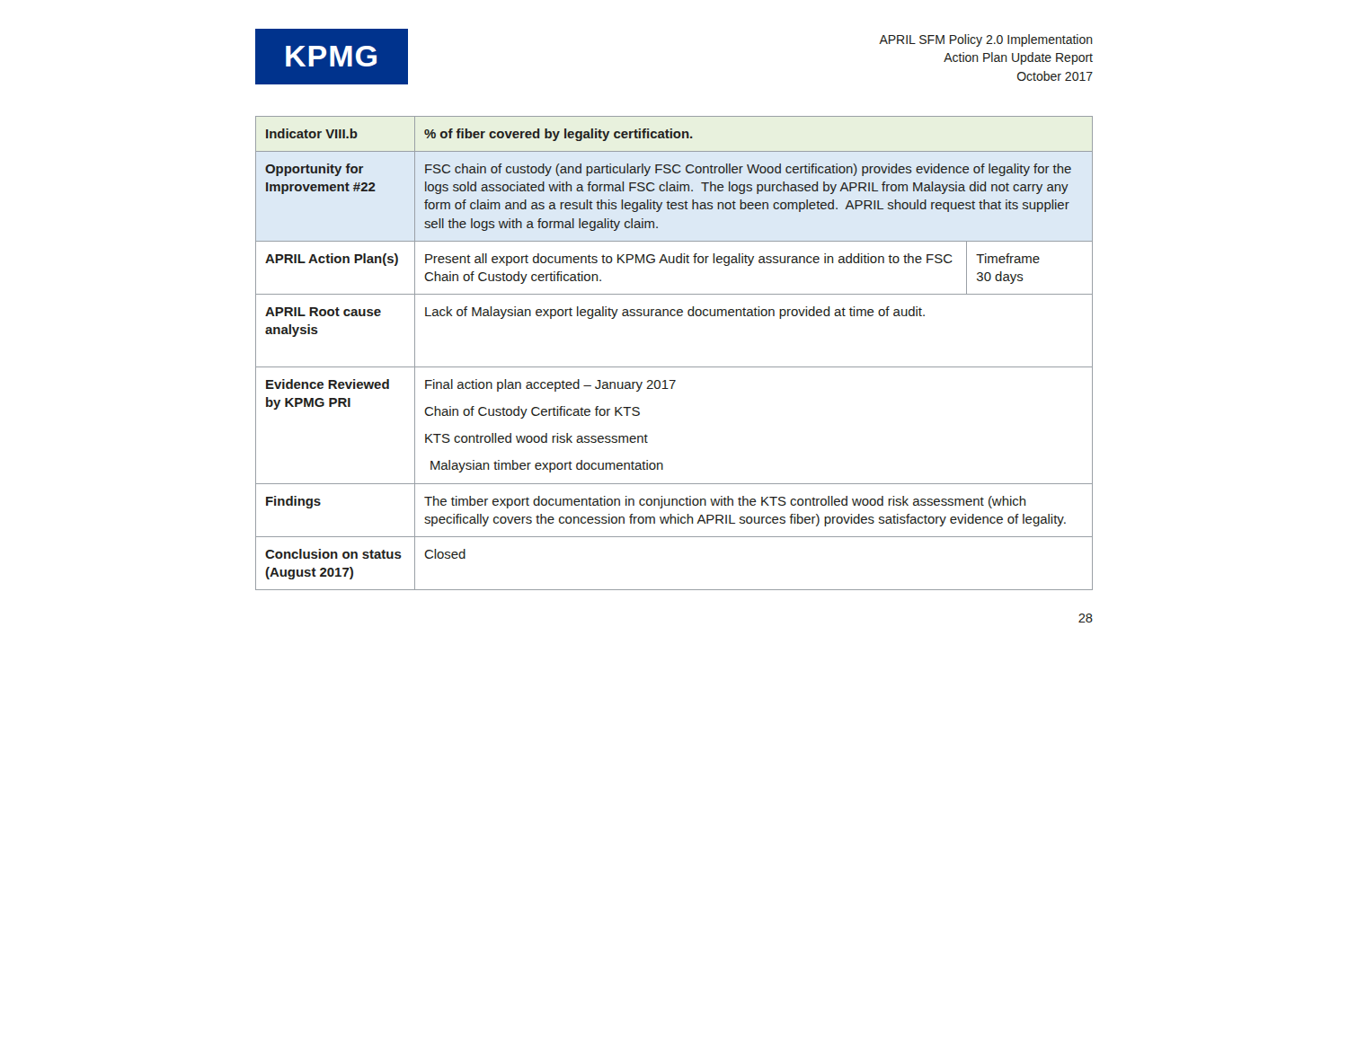KPMG
APRIL SFM Policy 2.0 Implementation
Action Plan Update Report
October 2017
| Indicator VIII.b | % of fiber covered by legality certification. |
| Opportunity for Improvement #22 | FSC chain of custody (and particularly FSC Controller Wood certification) provides evidence of legality for the logs sold associated with a formal FSC claim. The logs purchased by APRIL from Malaysia did not carry any form of claim and as a result this legality test has not been completed. APRIL should request that its supplier sell the logs with a formal legality claim. |
| APRIL Action Plan(s) | Present all export documents to KPMG Audit for legality assurance in addition to the FSC Chain of Custody certification. | Timeframe 30 days |
| APRIL Root cause analysis | Lack of Malaysian export legality assurance documentation provided at time of audit. |
| Evidence Reviewed by KPMG PRI | Final action plan accepted – January 2017 Chain of Custody Certificate for KTS KTS controlled wood risk assessment Malaysian timber export documentation |
| Findings | The timber export documentation in conjunction with the KTS controlled wood risk assessment (which specifically covers the concession from which APRIL sources fiber) provides satisfactory evidence of legality. |
| Conclusion on status (August 2017) | Closed |
28